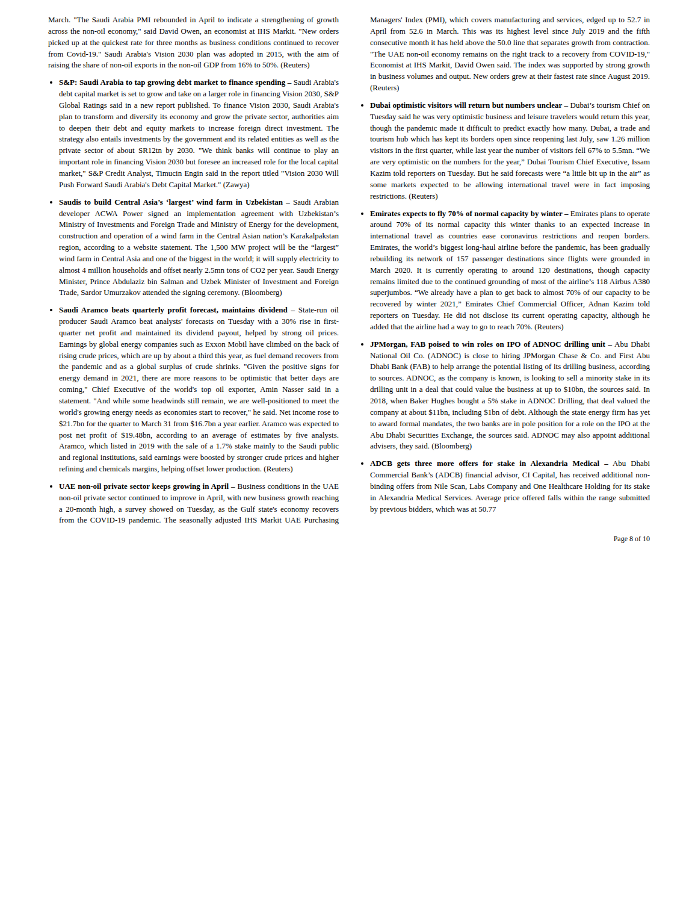March. "The Saudi Arabia PMI rebounded in April to indicate a strengthening of growth across the non-oil economy," said David Owen, an economist at IHS Markit. "New orders picked up at the quickest rate for three months as business conditions continued to recover from Covid-19." Saudi Arabia's Vision 2030 plan was adopted in 2015, with the aim of raising the share of non-oil exports in the non-oil GDP from 16% to 50%. (Reuters)
S&P: Saudi Arabia to tap growing debt market to finance spending – Saudi Arabia's debt capital market is set to grow and take on a larger role in financing Vision 2030, S&P Global Ratings said in a new report published. To finance Vision 2030, Saudi Arabia's plan to transform and diversify its economy and grow the private sector, authorities aim to deepen their debt and equity markets to increase foreign direct investment. The strategy also entails investments by the government and its related entities as well as the private sector of about SR12tn by 2030. "We think banks will continue to play an important role in financing Vision 2030 but foresee an increased role for the local capital market," S&P Credit Analyst, Timucin Engin said in the report titled "Vision 2030 Will Push Forward Saudi Arabia's Debt Capital Market." (Zawya)
Saudis to build Central Asia’s ‘largest’ wind farm in Uzbekistan – Saudi Arabian developer ACWA Power signed an implementation agreement with Uzbekistan’s Ministry of Investments and Foreign Trade and Ministry of Energy for the development, construction and operation of a wind farm in the Central Asian nation’s Karakalpakstan region, according to a website statement. The 1,500 MW project will be the “largest” wind farm in Central Asia and one of the biggest in the world; it will supply electricity to almost 4 million households and offset nearly 2.5mn tons of CO2 per year. Saudi Energy Minister, Prince Abdulaziz bin Salman and Uzbek Minister of Investment and Foreign Trade, Sardor Umurzakov attended the signing ceremony. (Bloomberg)
Saudi Aramco beats quarterly profit forecast, maintains dividend – State-run oil producer Saudi Aramco beat analysts' forecasts on Tuesday with a 30% rise in first-quarter net profit and maintained its dividend payout, helped by strong oil prices. Earnings by global energy companies such as Exxon Mobil have climbed on the back of rising crude prices, which are up by about a third this year, as fuel demand recovers from the pandemic and as a global surplus of crude shrinks. "Given the positive signs for energy demand in 2021, there are more reasons to be optimistic that better days are coming," Chief Executive of the world's top oil exporter, Amin Nasser said in a statement. "And while some headwinds still remain, we are well-positioned to meet the world's growing energy needs as economies start to recover," he said. Net income rose to $21.7bn for the quarter to March 31 from $16.7bn a year earlier. Aramco was expected to post net profit of $19.48bn, according to an average of estimates by five analysts. Aramco, which listed in 2019 with the sale of a 1.7% stake mainly to the Saudi public and regional institutions, said earnings were boosted by stronger crude prices and higher refining and chemicals margins, helping offset lower production. (Reuters)
UAE non-oil private sector keeps growing in April – Business conditions in the UAE non-oil private sector continued to improve in April, with new business growth reaching a 20-month high, a survey showed on Tuesday, as the Gulf state's economy recovers from the COVID-19 pandemic. The seasonally adjusted IHS Markit UAE Purchasing Managers' Index (PMI), which covers manufacturing and services, edged up to 52.7 in April from 52.6 in March. This was its highest level since July 2019 and the fifth consecutive month it has held above the 50.0 line that separates growth from contraction. "The UAE non-oil economy remains on the right track to a recovery from COVID-19," Economist at IHS Markit, David Owen said. The index was supported by strong growth in business volumes and output. New orders grew at their fastest rate since August 2019. (Reuters)
Dubai optimistic visitors will return but numbers unclear – Dubai’s tourism Chief on Tuesday said he was very optimistic business and leisure travelers would return this year, though the pandemic made it difficult to predict exactly how many. Dubai, a trade and tourism hub which has kept its borders open since reopening last July, saw 1.26 million visitors in the first quarter, while last year the number of visitors fell 67% to 5.5mn. “We are very optimistic on the numbers for the year,” Dubai Tourism Chief Executive, Issam Kazim told reporters on Tuesday. But he said forecasts were “a little bit up in the air” as some markets expected to be allowing international travel were in fact imposing restrictions. (Reuters)
Emirates expects to fly 70% of normal capacity by winter – Emirates plans to operate around 70% of its normal capacity this winter thanks to an expected increase in international travel as countries ease coronavirus restrictions and reopen borders. Emirates, the world’s biggest long-haul airline before the pandemic, has been gradually rebuilding its network of 157 passenger destinations since flights were grounded in March 2020. It is currently operating to around 120 destinations, though capacity remains limited due to the continued grounding of most of the airline’s 118 Airbus A380 superjumbos. “We already have a plan to get back to almost 70% of our capacity to be recovered by winter 2021,” Emirates Chief Commercial Officer, Adnan Kazim told reporters on Tuesday. He did not disclose its current operating capacity, although he added that the airline had a way to go to reach 70%. (Reuters)
JPMorgan, FAB poised to win roles on IPO of ADNOC drilling unit – Abu Dhabi National Oil Co. (ADNOC) is close to hiring JPMorgan Chase & Co. and First Abu Dhabi Bank (FAB) to help arrange the potential listing of its drilling business, according to sources. ADNOC, as the company is known, is looking to sell a minority stake in its drilling unit in a deal that could value the business at up to $10bn, the sources said. In 2018, when Baker Hughes bought a 5% stake in ADNOC Drilling, that deal valued the company at about $11bn, including $1bn of debt. Although the state energy firm has yet to award formal mandates, the two banks are in pole position for a role on the IPO at the Abu Dhabi Securities Exchange, the sources said. ADNOC may also appoint additional advisers, they said. (Bloomberg)
ADCB gets three more offers for stake in Alexandria Medical – Abu Dhabi Commercial Bank’s (ADCB) financial advisor, CI Capital, has received additional non-binding offers from Nile Scan, Labs Company and One Healthcare Holding for its stake in Alexandria Medical Services. Average price offered falls within the range submitted by previous bidders, which was at 50.77
Page 8 of 10